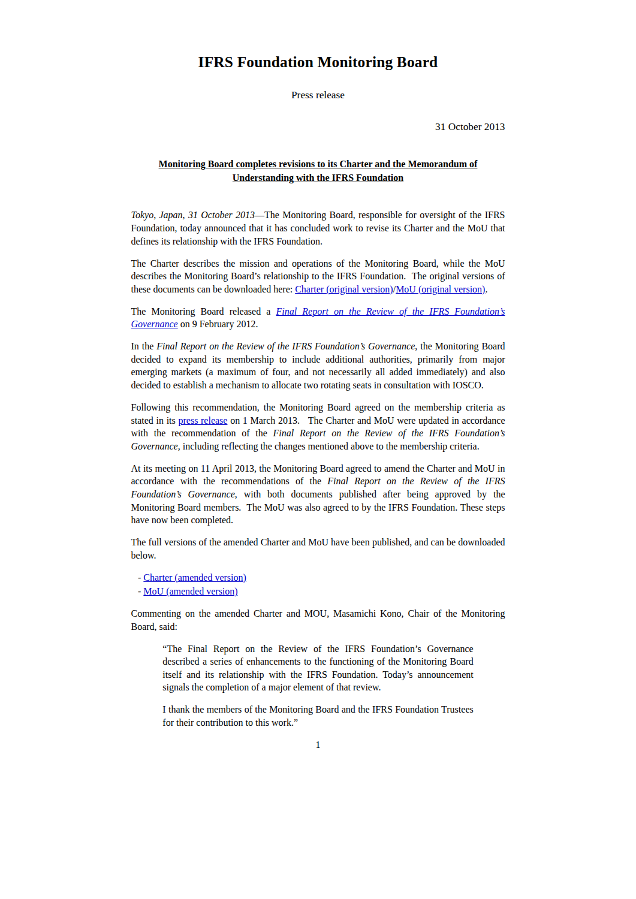IFRS Foundation Monitoring Board
Press release
31 October 2013
Monitoring Board completes revisions to its Charter and the Memorandum of Understanding with the IFRS Foundation
Tokyo, Japan, 31 October 2013—The Monitoring Board, responsible for oversight of the IFRS Foundation, today announced that it has concluded work to revise its Charter and the MoU that defines its relationship with the IFRS Foundation.
The Charter describes the mission and operations of the Monitoring Board, while the MoU describes the Monitoring Board’s relationship to the IFRS Foundation. The original versions of these documents can be downloaded here: Charter (original version)/MoU (original version).
The Monitoring Board released a Final Report on the Review of the IFRS Foundation’s Governance on 9 February 2012.
In the Final Report on the Review of the IFRS Foundation’s Governance, the Monitoring Board decided to expand its membership to include additional authorities, primarily from major emerging markets (a maximum of four, and not necessarily all added immediately) and also decided to establish a mechanism to allocate two rotating seats in consultation with IOSCO.
Following this recommendation, the Monitoring Board agreed on the membership criteria as stated in its press release on 1 March 2013. The Charter and MoU were updated in accordance with the recommendation of the Final Report on the Review of the IFRS Foundation’s Governance, including reflecting the changes mentioned above to the membership criteria.
At its meeting on 11 April 2013, the Monitoring Board agreed to amend the Charter and MoU in accordance with the recommendations of the Final Report on the Review of the IFRS Foundation’s Governance, with both documents published after being approved by the Monitoring Board members. The MoU was also agreed to by the IFRS Foundation. These steps have now been completed.
The full versions of the amended Charter and MoU have been published, and can be downloaded below.
- Charter (amended version)
- MoU (amended version)
Commenting on the amended Charter and MOU, Masamichi Kono, Chair of the Monitoring Board, said:
“The Final Report on the Review of the IFRS Foundation’s Governance described a series of enhancements to the functioning of the Monitoring Board itself and its relationship with the IFRS Foundation. Today’s announcement signals the completion of a major element of that review.
I thank the members of the Monitoring Board and the IFRS Foundation Trustees for their contribution to this work.”
1